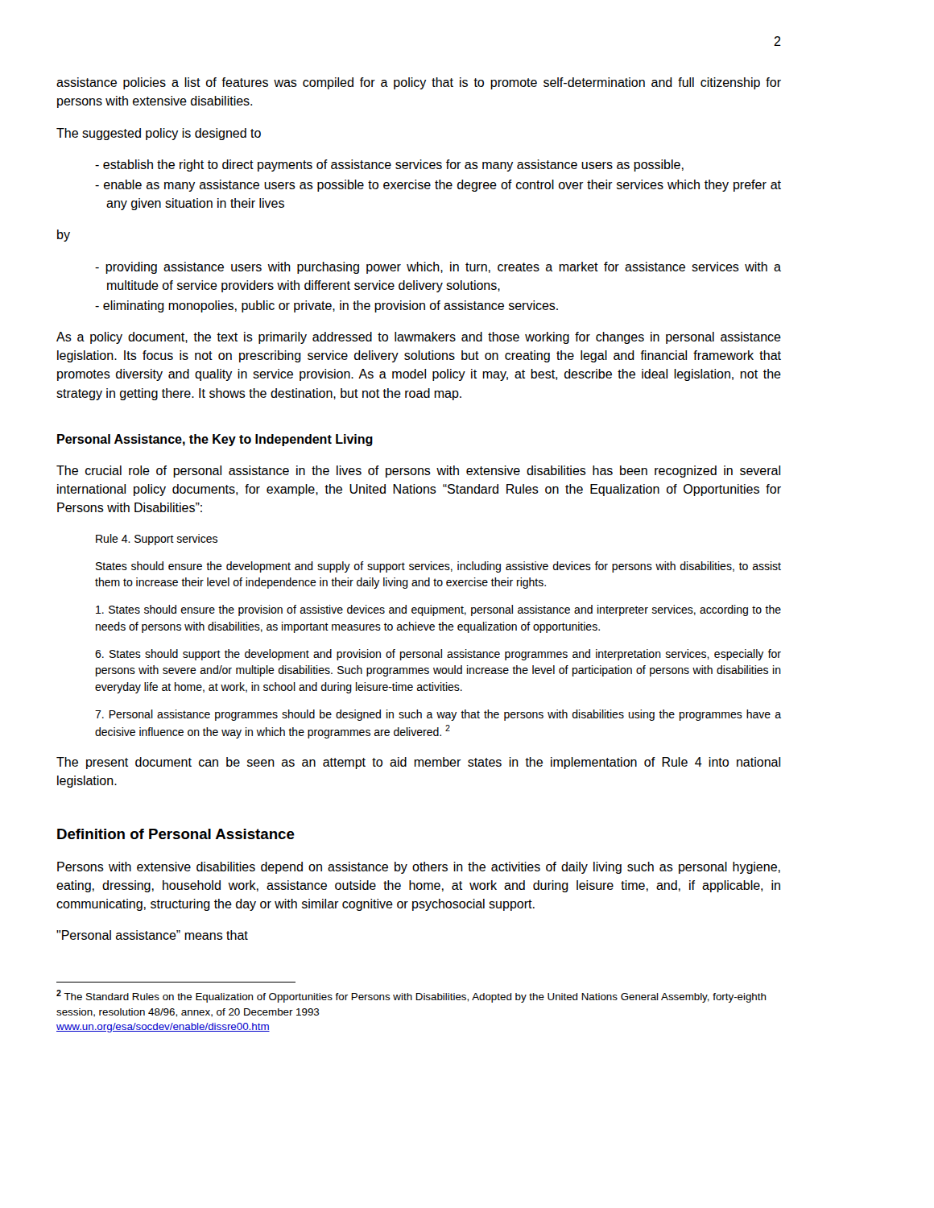2
assistance policies a list of features was compiled for a policy that is to promote self-determination and full citizenship for persons with extensive disabilities.
The suggested policy is designed to
- establish the right to direct payments of assistance services for as many assistance users as possible,
- enable as many assistance users as possible to exercise the degree of control over their services which they prefer at any given situation in their lives
by
- providing assistance users with purchasing power which, in turn, creates a market for assistance services with a multitude of service providers with different service delivery solutions,
- eliminating monopolies, public or private, in the provision of assistance services.
As a policy document, the text is primarily addressed to lawmakers and those working for changes in personal assistance legislation. Its focus is not on prescribing service delivery solutions but on creating the legal and financial framework that promotes diversity and quality in service provision. As a model policy it may, at best, describe the ideal legislation, not the strategy in getting there. It shows the destination, but not the road map.
Personal Assistance, the Key to Independent Living
The crucial role of personal assistance in the lives of persons with extensive disabilities has been recognized in several international policy documents, for example, the United Nations “Standard Rules on the Equalization of Opportunities for Persons with Disabilities”:
Rule 4. Support services
States should ensure the development and supply of support services, including assistive devices for persons with disabilities, to assist them to increase their level of independence in their daily living and to exercise their rights.
1. States should ensure the provision of assistive devices and equipment, personal assistance and interpreter services, according to the needs of persons with disabilities, as important measures to achieve the equalization of opportunities.
6. States should support the development and provision of personal assistance programmes and interpretation services, especially for persons with severe and/or multiple disabilities. Such programmes would increase the level of participation of persons with disabilities in everyday life at home, at work, in school and during leisure-time activities.
7. Personal assistance programmes should be designed in such a way that the persons with disabilities using the programmes have a decisive influence on the way in which the programmes are delivered. 2
The present document can be seen as an attempt to aid member states in the implementation of Rule 4 into national legislation.
Definition of Personal Assistance
Persons with extensive disabilities depend on assistance by others in the activities of daily living such as personal hygiene, eating, dressing, household work, assistance outside the home, at work and during leisure time, and, if applicable, in communicating, structuring the day or with similar cognitive or psychosocial support.
"Personal assistance” means that
2 The Standard Rules on the Equalization of Opportunities for Persons with Disabilities, Adopted by the United Nations General Assembly, forty-eighth session, resolution 48/96, annex, of 20 December 1993
www.un.org/esa/socdev/enable/dissre00.htm